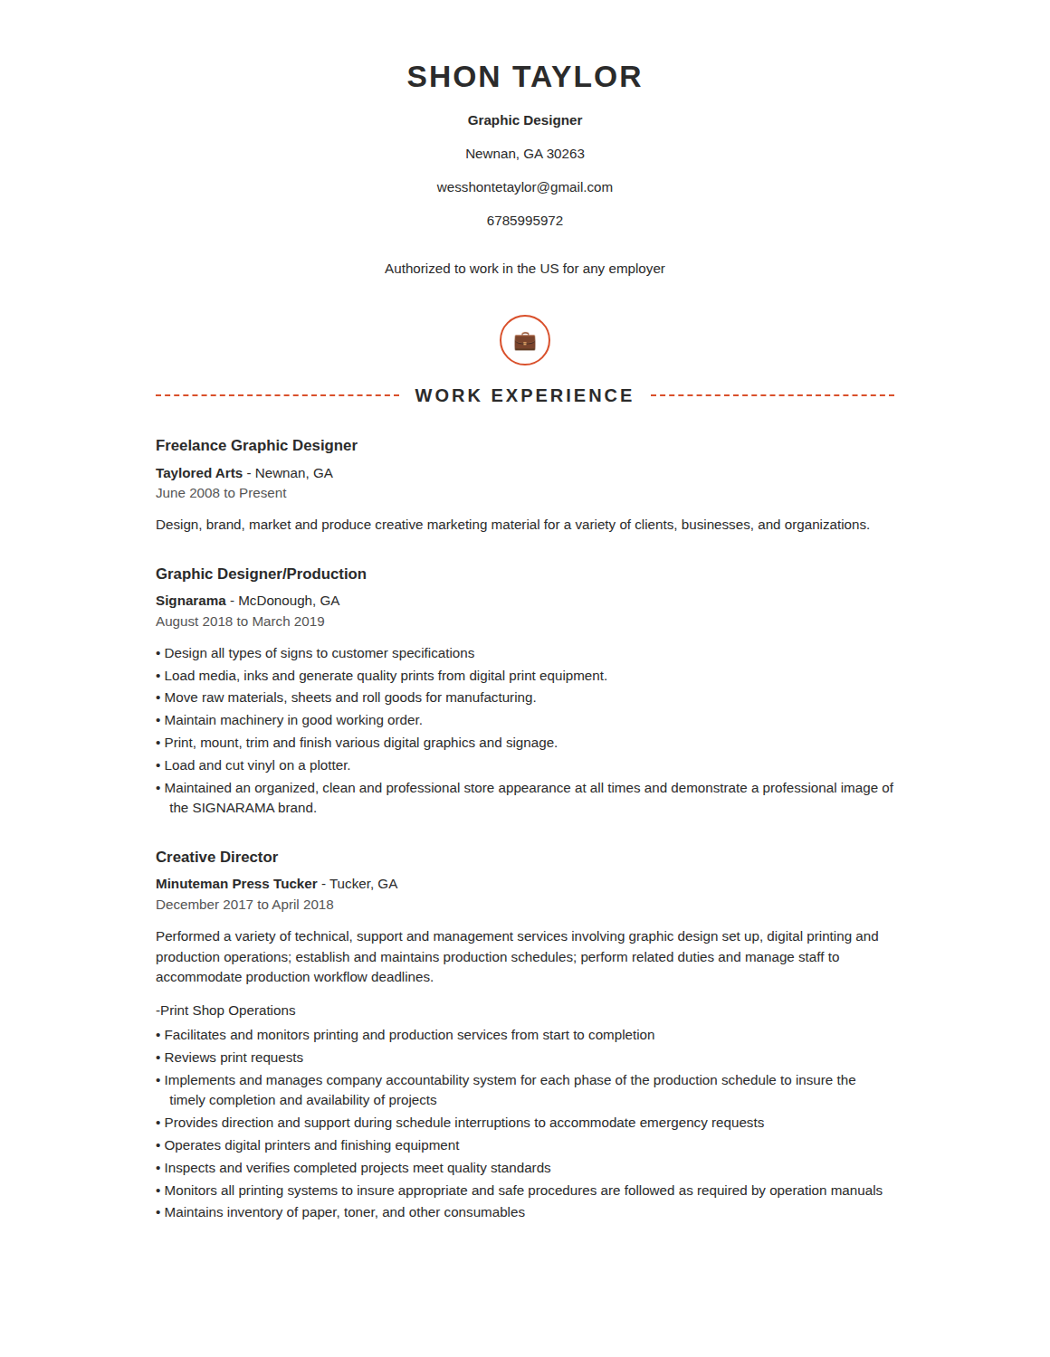SHON TAYLOR
Graphic Designer
Newnan, GA 30263
wesshontetaylor@gmail.com
6785995972
Authorized to work in the US for any employer
💼
WORK EXPERIENCE
Freelance Graphic Designer
Taylored Arts - Newnan, GA
June 2008 to Present
Design, brand, market and produce creative marketing material for a variety of clients, businesses, and organizations.
Graphic Designer/Production
Signarama - McDonough, GA
August 2018 to March 2019
Design all types of signs to customer specifications
Load media, inks and generate quality prints from digital print equipment.
Move raw materials, sheets and roll goods for manufacturing.
Maintain machinery in good working order.
Print, mount, trim and finish various digital graphics and signage.
Load and cut vinyl on a plotter.
Maintained an organized, clean and professional store appearance at all times and demonstrate a professional image of the SIGNARAMA brand.
Creative Director
Minuteman Press Tucker - Tucker, GA
December 2017 to April 2018
Performed a variety of technical, support and management services involving graphic design set up, digital printing and production operations; establish and maintains production schedules; perform related duties and manage staff to accommodate production workflow deadlines.
-Print Shop Operations
Facilitates and monitors printing and production services from start to completion
Reviews print requests
Implements and manages company accountability system for each phase of the production schedule to insure the timely completion and availability of projects
Provides direction and support during schedule interruptions to accommodate emergency requests
Operates digital printers and finishing equipment
Inspects and verifies completed projects meet quality standards
Monitors all printing systems to insure appropriate and safe procedures are followed as required by operation manuals
Maintains inventory of paper, toner, and other consumables